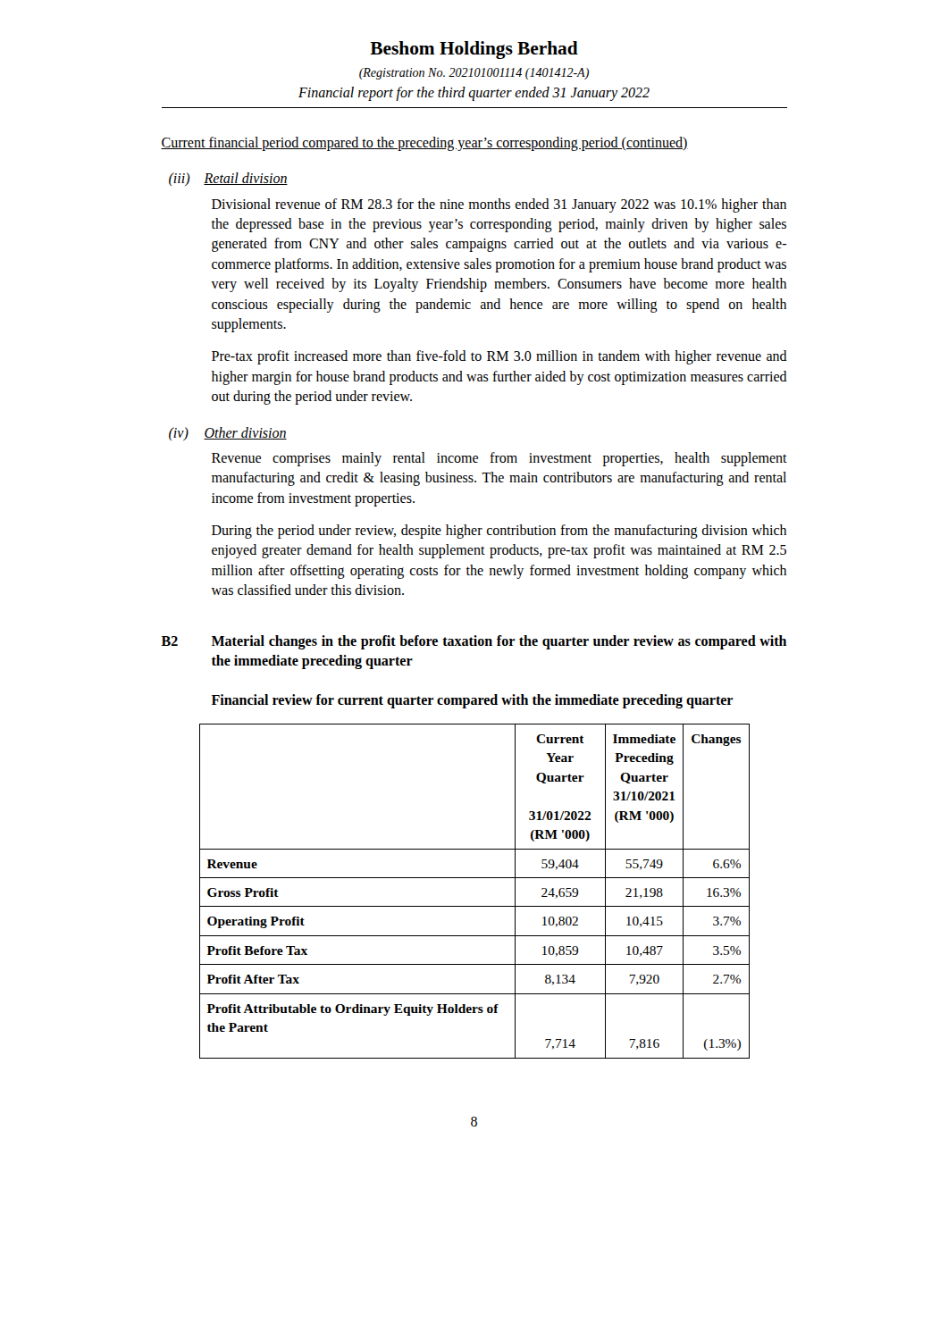Beshom Holdings Berhad
(Registration No. 202101001114 (1401412-A)
Financial report for the third quarter ended 31 January 2022
Current financial period compared to the preceding year’s corresponding period (continued)
(iii)
Retail division
Divisional revenue of RM 28.3 for the nine months ended 31 January 2022 was 10.1% higher than the depressed base in the previous year’s corresponding period, mainly driven by higher sales generated from CNY and other sales campaigns carried out at the outlets and via various e-commerce platforms. In addition, extensive sales promotion for a premium house brand product was very well received by its Loyalty Friendship members. Consumers have become more health conscious especially during the pandemic and hence are more willing to spend on health supplements.
Pre-tax profit increased more than five-fold to RM 3.0 million in tandem with higher revenue and higher margin for house brand products and was further aided by cost optimization measures carried out during the period under review.
(iv)
Other division
Revenue comprises mainly rental income from investment properties, health supplement manufacturing and credit & leasing business. The main contributors are manufacturing and rental income from investment properties.
During the period under review, despite higher contribution from the manufacturing division which enjoyed greater demand for health supplement products, pre-tax profit was maintained at RM 2.5 million after offsetting operating costs for the newly formed investment holding company which was classified under this division.
B2
Material changes in the profit before taxation for the quarter under review as compared with the immediate preceding quarter
Financial review for current quarter compared with the immediate preceding quarter
| | Current Year Quarter 31/01/2022 (RM '000) | Immediate Preceding Quarter 31/10/2021 (RM '000) | Changes |
| --- | --- | --- | --- |
| Revenue | 59,404 | 55,749 | 6.6% |
| Gross Profit | 24,659 | 21,198 | 16.3% |
| Operating Profit | 10,802 | 10,415 | 3.7% |
| Profit Before Tax | 10,859 | 10,487 | 3.5% |
| Profit After Tax | 8,134 | 7,920 | 2.7% |
| Profit Attributable to Ordinary Equity Holders of the Parent | 7,714 | 7,816 | (1.3%) |
8